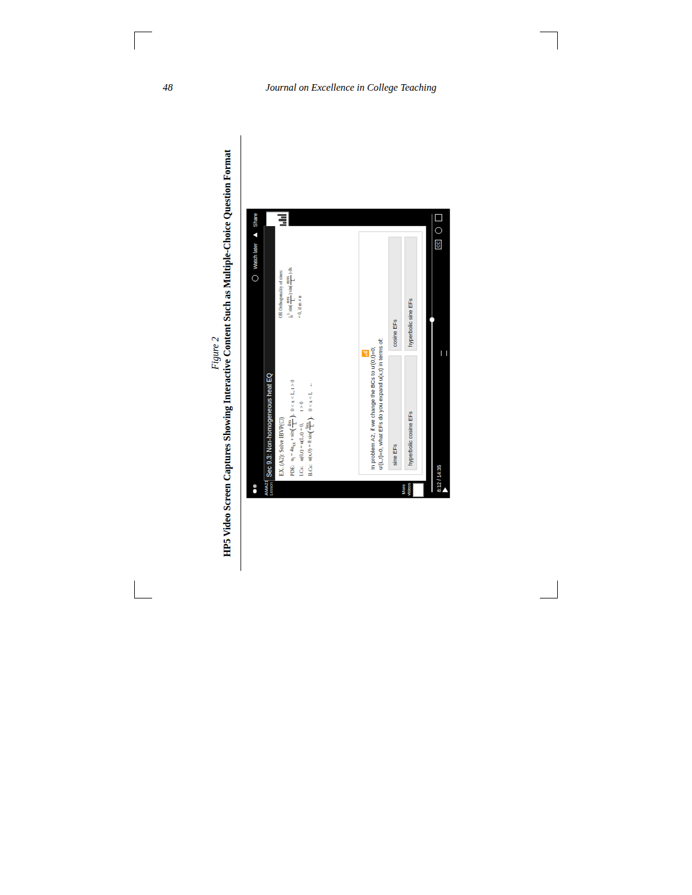48
Journal on Excellence in College Teaching
Figure 2 HP5 Video Screen Captures Showing Interactive Content Such as Multiple-Choice Question Format
Watch later Share
AMA2112Lec13a Example Lesson 1
✕
Sec 9.3: Non-homogeneous heat EQ
OR Orthogonality of sines:
∫0L sin(nπx L) sin(mπx L) dx
= 0, if m ≠ n
EX. (A2): Solve IBVP(☐)
| PDE: | u t = 4u xx + sin ( 4πx L ) , | 0 < x < L, t > 0 |
| I.Cs: | u(0,t) = u(L,t) = 0, | t > 0 |
| B.Cs: | u(x,0) = 8 sin ( 9πx L ) , | 0 < x < L |
📶
In problem A2, if we change the BCs to u′(0,t)=0;
u′(L,t)=0, what EFs do you expand u(x,t) in terms of:
sine EFs
cosine EFs
hyperbolic cosine EFs
hyperbolic sine EFs
More videos
8:12 / 14:35
CC